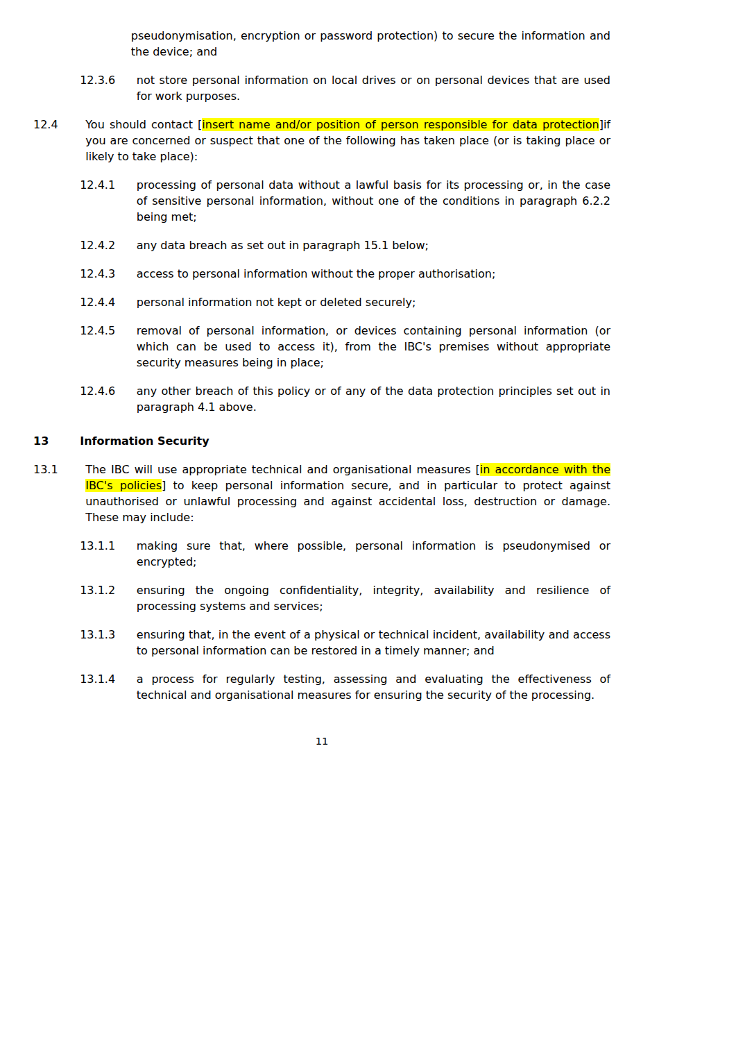pseudonymisation, encryption or password protection) to secure the information and the device; and
12.3.6
not store personal information on local drives or on personal devices that are used for work purposes.
12.4
You should contact [insert name and/or position of person responsible for data protection]if you are concerned or suspect that one of the following has taken place (or is taking place or likely to take place):
12.4.1
processing of personal data without a lawful basis for its processing or, in the case of sensitive personal information, without one of the conditions in paragraph 6.2.2 being met;
12.4.2
any data breach as set out in paragraph 15.1 below;
12.4.3
access to personal information without the proper authorisation;
12.4.4
personal information not kept or deleted securely;
12.4.5
removal of personal information, or devices containing personal information (or which can be used to access it), from the IBC's premises without appropriate security measures being in place;
12.4.6
any other breach of this policy or of any of the data protection principles set out in paragraph 4.1 above.
13
Information Security
13.1
The IBC will use appropriate technical and organisational measures [in accordance with the IBC's policies] to keep personal information secure, and in particular to protect against unauthorised or unlawful processing and against accidental loss, destruction or damage. These may include:
13.1.1
making sure that, where possible, personal information is pseudonymised or encrypted;
13.1.2
ensuring the ongoing confidentiality, integrity, availability and resilience of processing systems and services;
13.1.3
ensuring that, in the event of a physical or technical incident, availability and access to personal information can be restored in a timely manner; and
13.1.4
a process for regularly testing, assessing and evaluating the effectiveness of technical and organisational measures for ensuring the security of the processing.
11